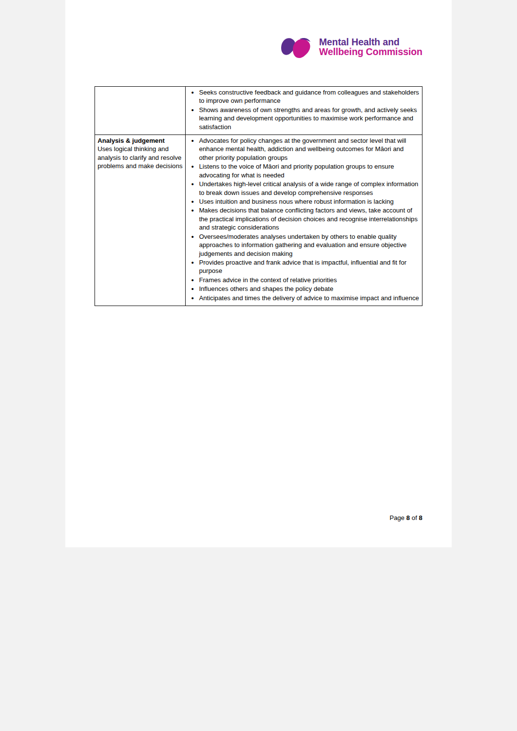Mental Health and Wellbeing Commission
| | Seeks constructive feedback and guidance from colleagues and stakeholders to improve own performance Shows awareness of own strengths and areas for growth, and actively seeks learning and development opportunities to maximise work performance and satisfaction |
| Analysis & judgement Uses logical thinking and analysis to clarify and resolve problems and make decisions | Advocates for policy changes at the government and sector level that will enhance mental health, addiction and wellbeing outcomes for Māori and other priority population groups Listens to the voice of Māori and priority population groups to ensure advocating for what is needed Undertakes high-level critical analysis of a wide range of complex information to break down issues and develop comprehensive responses Uses intuition and business nous where robust information is lacking Makes decisions that balance conflicting factors and views, take account of the practical implications of decision choices and recognise interrelationships and strategic considerations Oversees/moderates analyses undertaken by others to enable quality approaches to information gathering and evaluation and ensure objective judgements and decision making Provides proactive and frank advice that is impactful, influential and fit for purpose Frames advice in the context of relative priorities Influences others and shapes the policy debate Anticipates and times the delivery of advice to maximise impact and influence |
Page 8 of 8